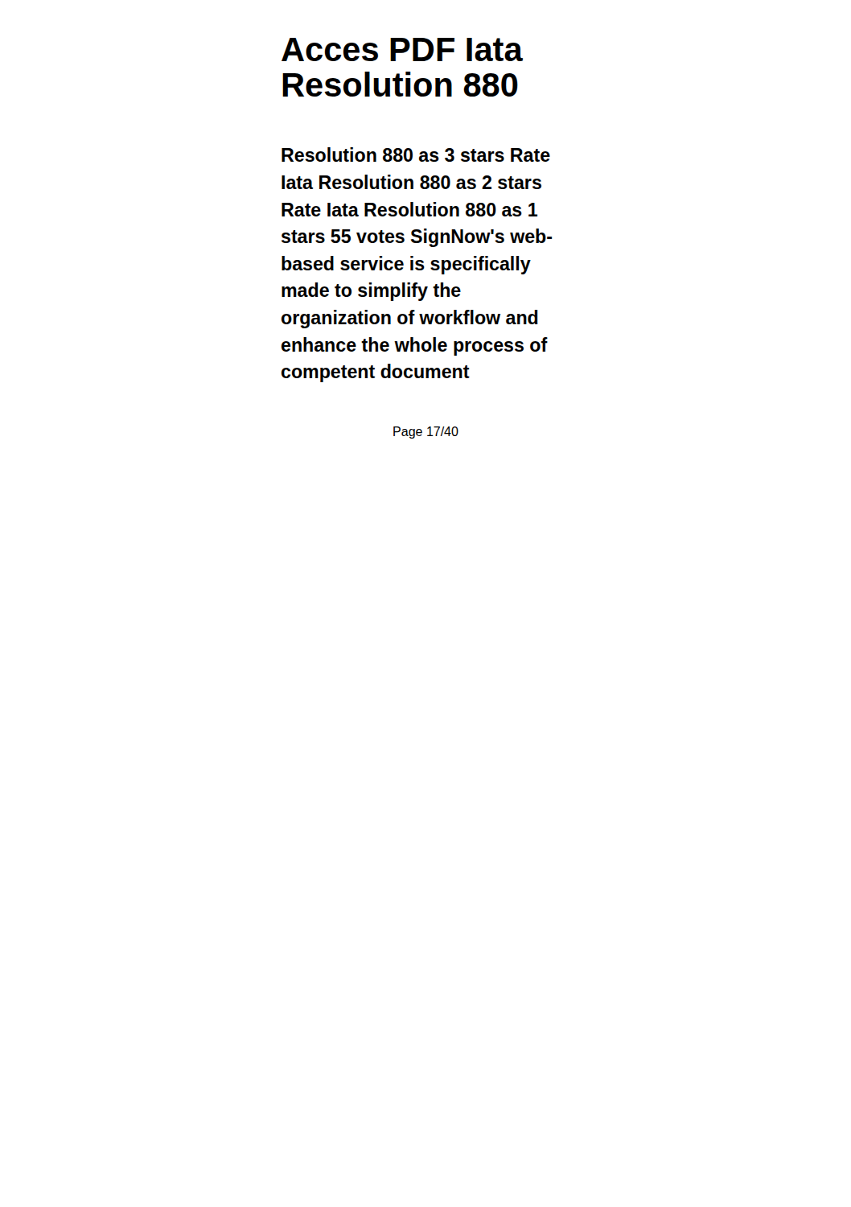Acces PDF Iata Resolution 880
Resolution 880 as 3 stars Rate Iata Resolution 880 as 2 stars Rate Iata Resolution 880 as 1 stars 55 votes SignNow's web-based service is specifically made to simplify the organization of workflow and enhance the whole process of competent document
Page 17/40